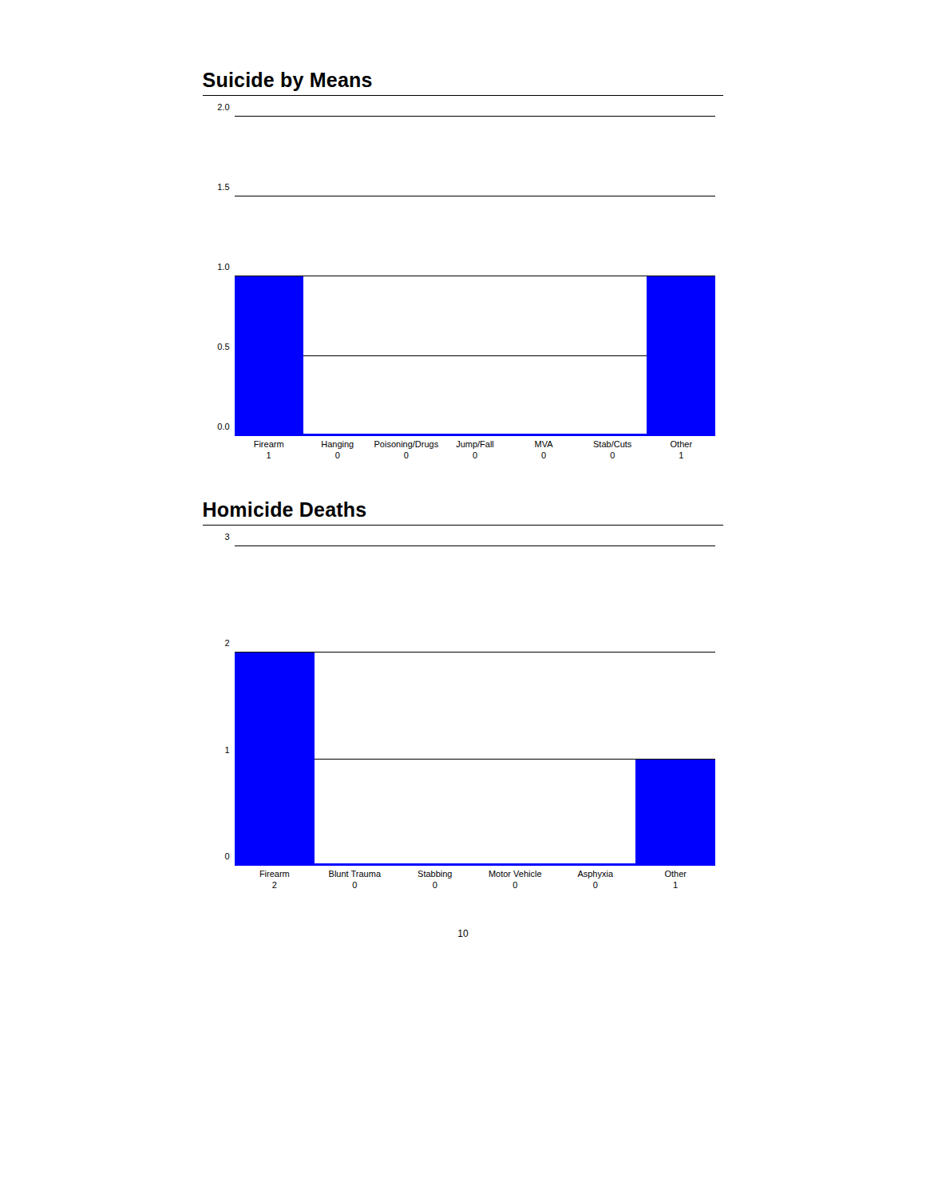Suicide by Means
0.0
0.5
1.0
1.5
2.0
Firearm1
Hanging0
Poisoning/Drugs0
Jump/Fall0
MVA0
Stab/Cuts0
Other1
Homicide Deaths
0
1
2
3
Firearm2
Blunt Trauma0
Stabbing0
Motor Vehicle0
Asphyxia0
Other1
10